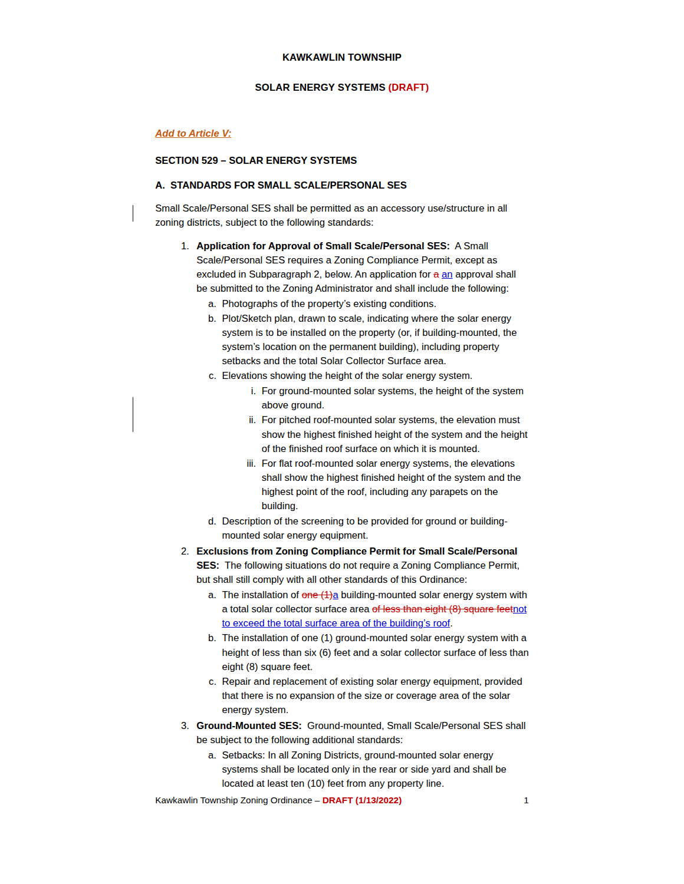KAWKAWLIN TOWNSHIP
SOLAR ENERGY SYSTEMS (DRAFT)
Add to Article V:
SECTION 529 – SOLAR ENERGY SYSTEMS
A. STANDARDS FOR SMALL SCALE/PERSONAL SES
Small Scale/Personal SES shall be permitted as an accessory use/structure in all zoning districts, subject to the following standards:
Application for Approval of Small Scale/Personal SES: A Small Scale/Personal SES requires a Zoning Compliance Permit, except as excluded in Subparagraph 2, below. An application for a an approval shall be submitted to the Zoning Administrator and shall include the following:
Photographs of the property’s existing conditions.
Plot/Sketch plan, drawn to scale, indicating where the solar energy system is to be installed on the property (or, if building-mounted, the system’s location on the permanent building), including property setbacks and the total Solar Collector Surface area.
Elevations showing the height of the solar energy system.
For ground-mounted solar systems, the height of the system above ground.
For pitched roof-mounted solar systems, the elevation must show the highest finished height of the system and the height of the finished roof surface on which it is mounted.
For flat roof-mounted solar energy systems, the elevations shall show the highest finished height of the system and the highest point of the roof, including any parapets on the building.
Description of the screening to be provided for ground or building-mounted solar energy equipment.
Exclusions from Zoning Compliance Permit for Small Scale/Personal SES: The following situations do not require a Zoning Compliance Permit, but shall still comply with all other standards of this Ordinance:
The installation of one (1) a building-mounted solar energy system with a total solar collector surface area of less than eight (8) square feet not to exceed the total surface area of the building’s roof.
The installation of one (1) ground-mounted solar energy system with a height of less than six (6) feet and a solar collector surface of less than eight (8) square feet.
Repair and replacement of existing solar energy equipment, provided that there is no expansion of the size or coverage area of the solar energy system.
Ground-Mounted SES: Ground-mounted, Small Scale/Personal SES shall be subject to the following additional standards:
Setbacks: In all Zoning Districts, ground-mounted solar energy systems shall be located only in the rear or side yard and shall be located at least ten (10) feet from any property line.
Kawkawlin Township Zoning Ordinance – DRAFT (1/13/2022) 1